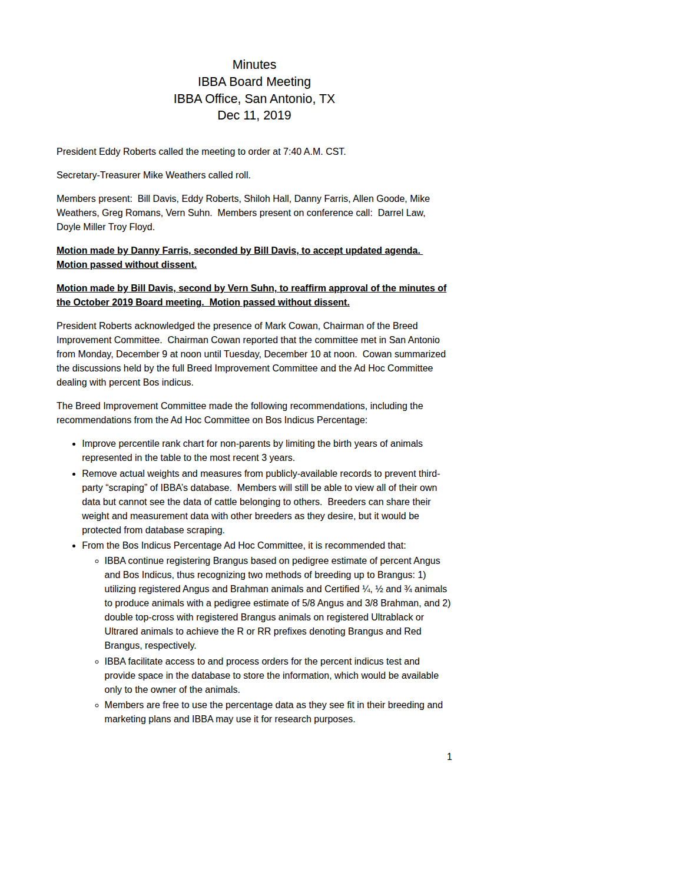Minutes
IBBA Board Meeting
IBBA Office, San Antonio, TX
Dec 11, 2019
President Eddy Roberts called the meeting to order at 7:40 A.M. CST.
Secretary-Treasurer Mike Weathers called roll.
Members present: Bill Davis, Eddy Roberts, Shiloh Hall, Danny Farris, Allen Goode, Mike Weathers, Greg Romans, Vern Suhn. Members present on conference call: Darrel Law, Doyle Miller Troy Floyd.
Motion made by Danny Farris, seconded by Bill Davis, to accept updated agenda. Motion passed without dissent.
Motion made by Bill Davis, second by Vern Suhn, to reaffirm approval of the minutes of the October 2019 Board meeting. Motion passed without dissent.
President Roberts acknowledged the presence of Mark Cowan, Chairman of the Breed Improvement Committee. Chairman Cowan reported that the committee met in San Antonio from Monday, December 9 at noon until Tuesday, December 10 at noon. Cowan summarized the discussions held by the full Breed Improvement Committee and the Ad Hoc Committee dealing with percent Bos indicus.
The Breed Improvement Committee made the following recommendations, including the recommendations from the Ad Hoc Committee on Bos Indicus Percentage:
Improve percentile rank chart for non-parents by limiting the birth years of animals represented in the table to the most recent 3 years.
Remove actual weights and measures from publicly-available records to prevent third-party “scraping” of IBBA’s database. Members will still be able to view all of their own data but cannot see the data of cattle belonging to others. Breeders can share their weight and measurement data with other breeders as they desire, but it would be protected from database scraping.
From the Bos Indicus Percentage Ad Hoc Committee, it is recommended that:
IBBA continue registering Brangus based on pedigree estimate of percent Angus and Bos Indicus, thus recognizing two methods of breeding up to Brangus: 1) utilizing registered Angus and Brahman animals and Certified ¼, ½ and ¾ animals to produce animals with a pedigree estimate of 5/8 Angus and 3/8 Brahman, and 2) double top-cross with registered Brangus animals on registered Ultrablack or Ultrared animals to achieve the R or RR prefixes denoting Brangus and Red Brangus, respectively.
IBBA facilitate access to and process orders for the percent indicus test and provide space in the database to store the information, which would be available only to the owner of the animals.
Members are free to use the percentage data as they see fit in their breeding and marketing plans and IBBA may use it for research purposes.
1